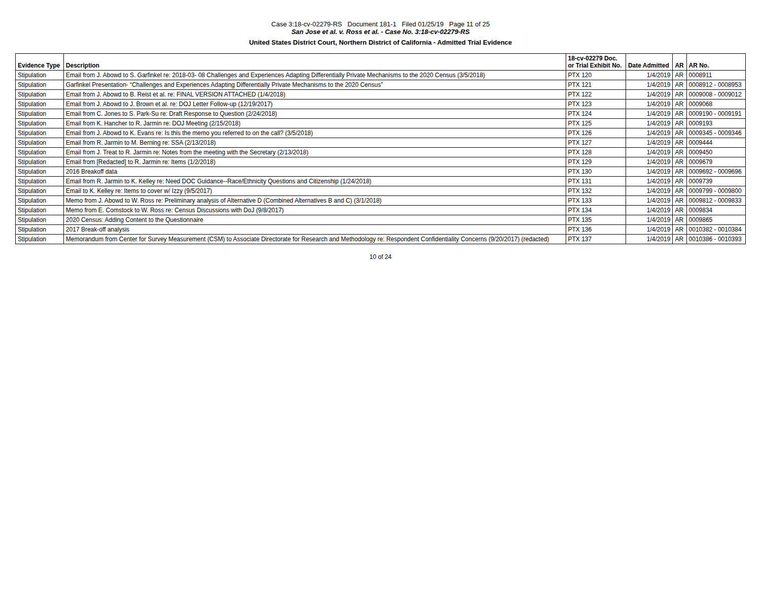Case 3:18-cv-02279-RS Document 181-1 Filed 01/25/19 Page 11 of 25
San Jose et al. v. Ross et al. - Case No. 3:18-cv-02279-RS
United States District Court, Northern District of California - Admitted Trial Evidence
| Evidence Type | Description | 18-cv-02279 Doc. or Trial Exhibit No. | Date Admitted | AR | AR No. |
| --- | --- | --- | --- | --- | --- |
| Stipulation | Email from J. Abowd to S. Garfinkel re: 2018-03- 08 Challenges and Experiences Adapting Differentially Private Mechanisms to the 2020 Census (3/5/2018) | PTX 120 | 1/4/2019 | AR | 0008911 |
| Stipulation | Garfinkel Presentation- “Challenges and Experiences Adapting Differentially Private Mechanisms to the 2020 Census” | PTX 121 | 1/4/2019 | AR | 0008912 - 0008953 |
| Stipulation | Email from J. Abowd to B. Reist et al. re: FINAL VERSION ATTACHED (1/4/2018) | PTX 122 | 1/4/2019 | AR | 0009008 - 0009012 |
| Stipulation | Email from J. Abowd to J. Brown et al. re: DOJ Letter Follow-up (12/19/2017) | PTX 123 | 1/4/2019 | AR | 0009068 |
| Stipulation | Email from C. Jones to S. Park-Su re: Draft Response to Question (2/24/2018) | PTX 124 | 1/4/2019 | AR | 0009190 - 0009191 |
| Stipulation | Email from K. Hancher to R. Jarmin re: DOJ Meeting (2/15/2018) | PTX 125 | 1/4/2019 | AR | 0009193 |
| Stipulation | Email from J. Abowd to K. Evans re: Is this the memo you referred to on the call? (3/5/2018) | PTX 126 | 1/4/2019 | AR | 0009345 - 0009346 |
| Stipulation | Email from R. Jarmin to M. Berning re: SSA (2/13/2018) | PTX 127 | 1/4/2019 | AR | 0009444 |
| Stipulation | Email from J. Treat to R. Jarmin re: Notes from the meeting with the Secretary (2/13/2018) | PTX 128 | 1/4/2019 | AR | 0009450 |
| Stipulation | Email from [Redacted] to R. Jarmin re: Items (1/2/2018) | PTX 129 | 1/4/2019 | AR | 0009679 |
| Stipulation | 2016 Breakoff data | PTX 130 | 1/4/2019 | AR | 0009692 - 0009696 |
| Stipulation | Email from R. Jarmin to K. Kelley re: Need DOC Guidance--Race/Ethnicity Questions and Citizenship (1/24/2018) | PTX 131 | 1/4/2019 | AR | 0009739 |
| Stipulation | Email to K. Kelley re: Items to cover w/ Izzy (9/5/2017) | PTX 132 | 1/4/2019 | AR | 0009799 - 0009800 |
| Stipulation | Memo from J. Abowd to W. Ross re: Preliminary analysis of Alternative D (Combined Alternatives B and C) (3/1/2018) | PTX 133 | 1/4/2019 | AR | 0009812 - 0009833 |
| Stipulation | Memo from E. Comstock to W. Ross re: Census Discussions with DoJ (9/8/2017) | PTX 134 | 1/4/2019 | AR | 0009834 |
| Stipulation | 2020 Census: Adding Content to the Questionnaire | PTX 135 | 1/4/2019 | AR | 0009865 |
| Stipulation | 2017 Break-off analysis | PTX 136 | 1/4/2019 | AR | 0010382 - 0010384 |
| Stipulation | Memorandum from Center for Survey Measurement (CSM) to Associate Directorate for Research and Methodology re: Respondent Confidentiality Concerns (9/20/2017) (redacted) | PTX 137 | 1/4/2019 | AR | 0010386 - 0010393 |
10 of 24